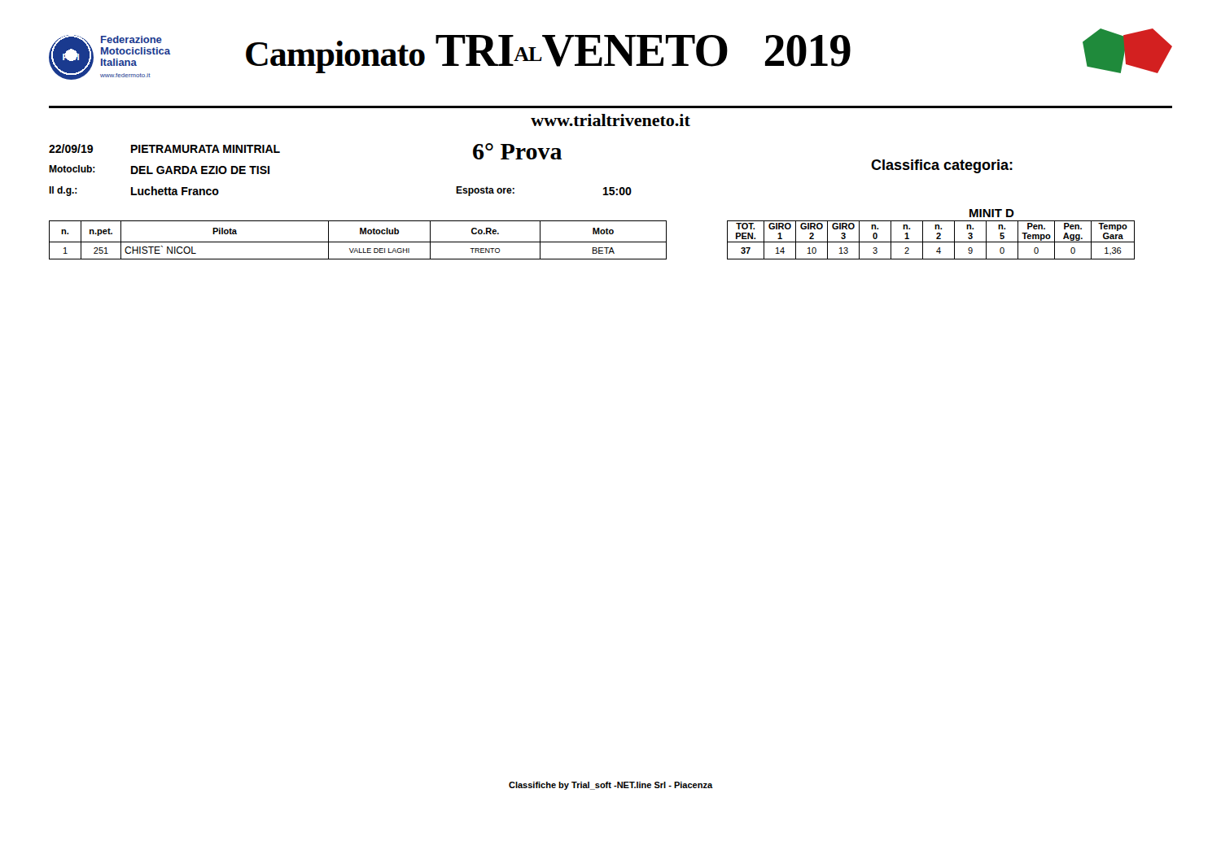Federazione
Motociclistica
Italiana
www.federmoto.it
Campionato TRI AL VENETO 2019
www.trialtriveneto.it
22/09/19 PIETRAMURATA MINITRIAL 6° Prova Classifica categoria:
Motoclub: DEL GARDA EZIO DE TISI MINIT D
Il d.g.: Luchetta Franco Esposta ore: 15:00
| n. | n.pet. | Pilota | Motoclub | Co.Re. | Moto | | TOT. PEN. | GIRO 1 | GIRO 2 | GIRO 3 | n. 0 | n. 1 | n. 2 | n. 3 | n. 5 | Pen. Tempo | Pen. Agg. | Tempo Gara |
| --- | --- | --- | --- | --- | --- | --- | --- | --- | --- | --- | --- | --- | --- | --- | --- | --- | --- | --- |
| 1 | 251 | CHISTE` NICOL | VALLE DEI LAGHI | TRENTO | BETA | | 37 | 14 | 10 | 13 | 3 | 2 | 4 | 9 | 0 | 0 | 0 | 1,36 |
Classifiche by Trial_soft -NET.line Srl - Piacenza